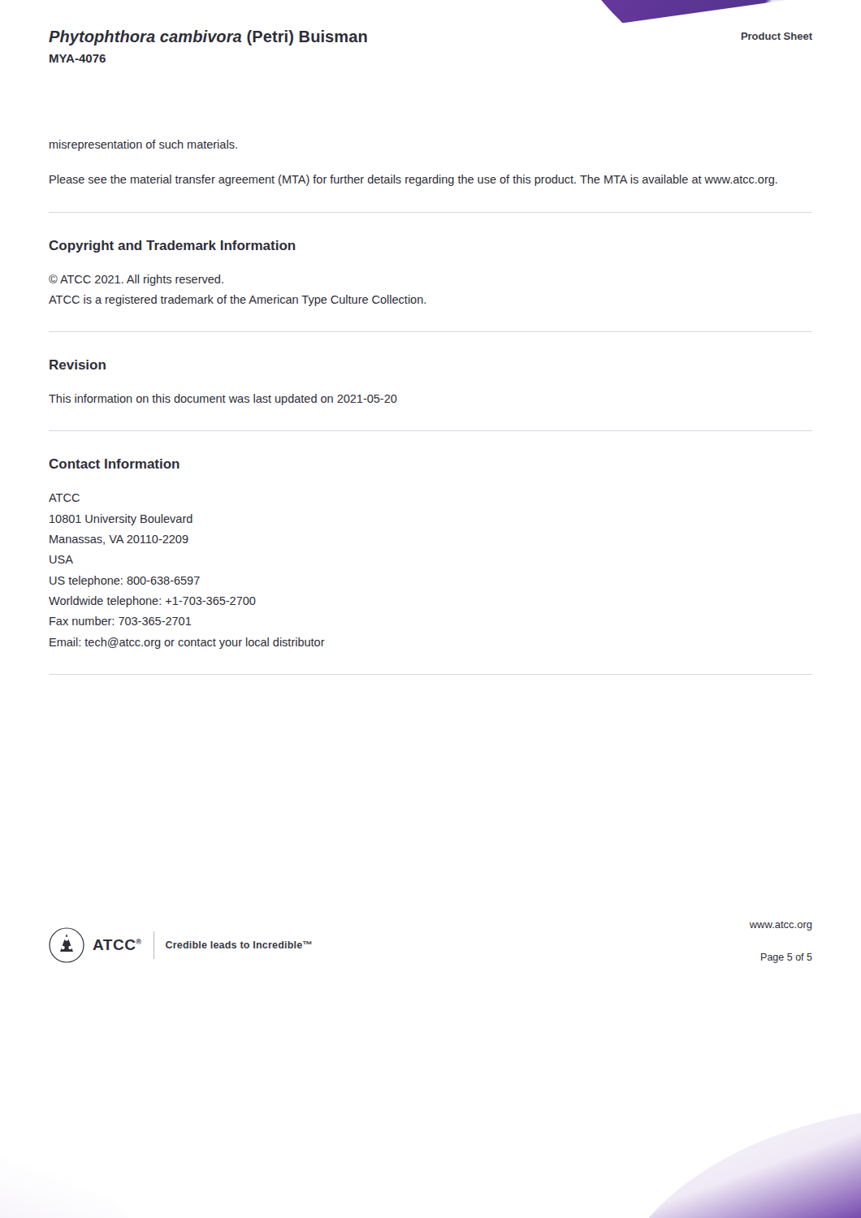Phytophthora cambivora (Petri) Buisman
MYA-4076
Product Sheet
misrepresentation of such materials.
Please see the material transfer agreement (MTA) for further details regarding the use of this product. The MTA is available at www.atcc.org.
Copyright and Trademark Information
© ATCC 2021. All rights reserved.
ATCC is a registered trademark of the American Type Culture Collection.
Revision
This information on this document was last updated on 2021-05-20
Contact Information
ATCC
10801 University Boulevard
Manassas, VA 20110-2209
USA
US telephone: 800-638-6597
Worldwide telephone: +1-703-365-2700
Fax number: 703-365-2701
Email: tech@atcc.org or contact your local distributor
ATCC®
Credible leads to Incredible™
www.atcc.org
Page 5 of 5